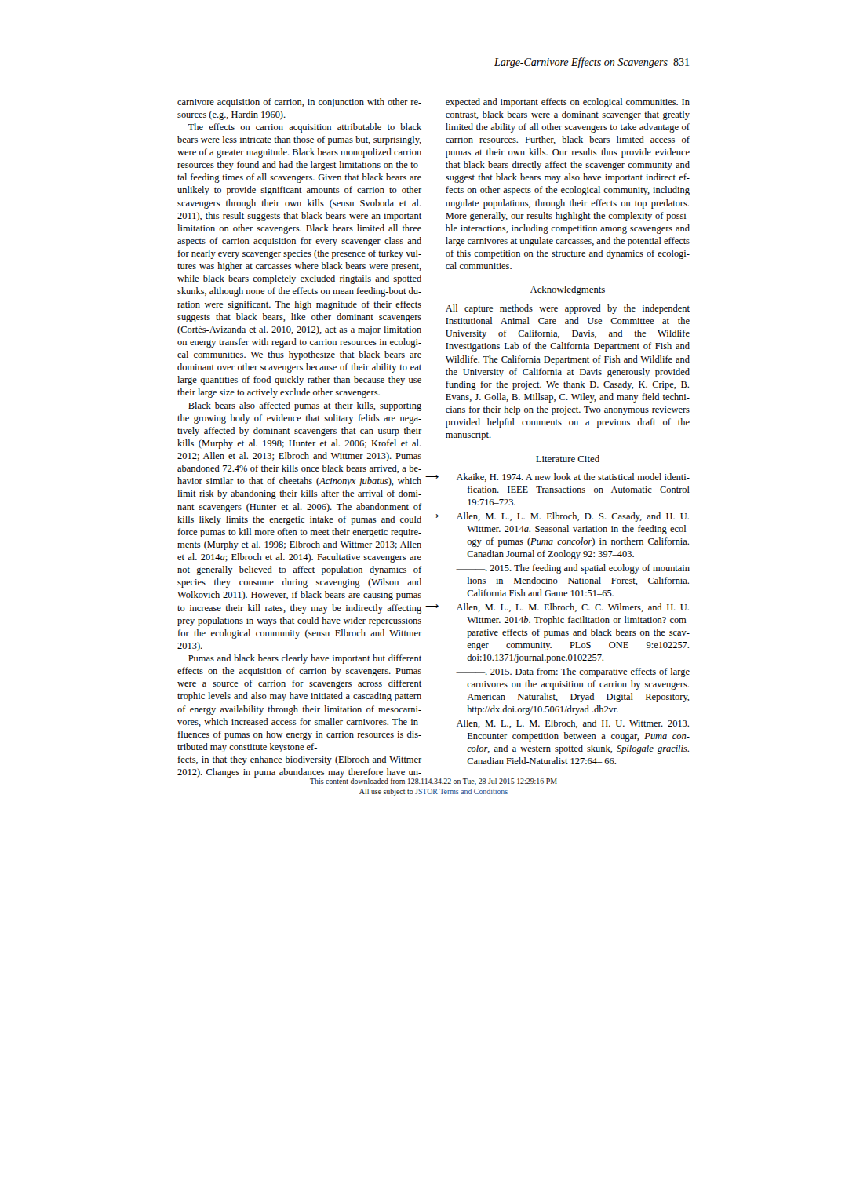Large-Carnivore Effects on Scavengers 831
carnivore acquisition of carrion, in conjunction with other resources (e.g., Hardin 1960).
The effects on carrion acquisition attributable to black bears were less intricate than those of pumas but, surprisingly, were of a greater magnitude. Black bears monopolized carrion resources they found and had the largest limitations on the total feeding times of all scavengers. Given that black bears are unlikely to provide significant amounts of carrion to other scavengers through their own kills (sensu Svoboda et al. 2011), this result suggests that black bears were an important limitation on other scavengers. Black bears limited all three aspects of carrion acquisition for every scavenger class and for nearly every scavenger species (the presence of turkey vultures was higher at carcasses where black bears were present, while black bears completely excluded ringtails and spotted skunks, although none of the effects on mean feeding-bout duration were significant. The high magnitude of their effects suggests that black bears, like other dominant scavengers (Cortés-Avizanda et al. 2010, 2012), act as a major limitation on energy transfer with regard to carrion resources in ecological communities. We thus hypothesize that black bears are dominant over other scavengers because of their ability to eat large quantities of food quickly rather than because they use their large size to actively exclude other scavengers.
Black bears also affected pumas at their kills, supporting the growing body of evidence that solitary felids are negatively affected by dominant scavengers that can usurp their kills (Murphy et al. 1998; Hunter et al. 2006; Krofel et al. 2012; Allen et al. 2013; Elbroch and Wittmer 2013). Pumas abandoned 72.4% of their kills once black bears arrived, a behavior similar to that of cheetahs (Acinonyx jubatus), which limit risk by abandoning their kills after the arrival of dominant scavengers (Hunter et al. 2006). The abandonment of kills likely limits the energetic intake of pumas and could force pumas to kill more often to meet their energetic requirements (Murphy et al. 1998; Elbroch and Wittmer 2013; Allen et al. 2014a; Elbroch et al. 2014). Facultative scavengers are not generally believed to affect population dynamics of species they consume during scavenging (Wilson and Wolkovich 2011). However, if black bears are causing pumas to increase their kill rates, they may be indirectly affecting prey populations in ways that could have wider repercussions for the ecological community (sensu Elbroch and Wittmer 2013).
Pumas and black bears clearly have important but different effects on the acquisition of carrion by scavengers. Pumas were a source of carrion for scavengers across different trophic levels and also may have initiated a cascading pattern of energy availability through their limitation of mesocarnivores, which increased access for smaller carnivores. The influences of pumas on how energy in carrion resources is distributed may constitute keystone ef-
fects, in that they enhance biodiversity (Elbroch and Wittmer 2012). Changes in puma abundances may therefore have unexpected and important effects on ecological communities. In contrast, black bears were a dominant scavenger that greatly limited the ability of all other scavengers to take advantage of carrion resources. Further, black bears limited access of pumas at their own kills. Our results thus provide evidence that black bears directly affect the scavenger community and suggest that black bears may also have important indirect effects on other aspects of the ecological community, including ungulate populations, through their effects on top predators. More generally, our results highlight the complexity of possible interactions, including competition among scavengers and large carnivores at ungulate carcasses, and the potential effects of this competition on the structure and dynamics of ecological communities.
Acknowledgments
All capture methods were approved by the independent Institutional Animal Care and Use Committee at the University of California, Davis, and the Wildlife Investigations Lab of the California Department of Fish and Wildlife. The California Department of Fish and Wildlife and the University of California at Davis generously provided funding for the project. We thank D. Casady, K. Cripe, B. Evans, J. Golla, B. Millsap, C. Wiley, and many field technicians for their help on the project. Two anonymous reviewers provided helpful comments on a previous draft of the manuscript.
Literature Cited
⟶Akaike, H. 1974. A new look at the statistical model identification. IEEE Transactions on Automatic Control 19:716–723.
⟶Allen, M. L., L. M. Elbroch, D. S. Casady, and H. U. Wittmer. 2014a. Seasonal variation in the feeding ecology of pumas (Puma concolor) in northern California. Canadian Journal of Zoology 92: 397–403.
———. 2015. The feeding and spatial ecology of mountain lions in Mendocino National Forest, California. California Fish and Game 101:51–65.
⟶Allen, M. L., L. M. Elbroch, C. C. Wilmers, and H. U. Wittmer. 2014b. Trophic facilitation or limitation? comparative effects of pumas and black bears on the scavenger community. PLoS ONE 9:e102257. doi:10.1371/journal.pone.0102257.
———. 2015. Data from: The comparative effects of large carnivores on the acquisition of carrion by scavengers. American Naturalist, Dryad Digital Repository, http://dx.doi.org/10.5061/dryad .dh2vr.
Allen, M. L., L. M. Elbroch, and H. U. Wittmer. 2013. Encounter competition between a cougar, Puma concolor, and a western spotted skunk, Spilogale gracilis. Canadian Field-Naturalist 127:64– 66.
This content downloaded from 128.114.34.22 on Tue, 28 Jul 2015 12:29:16 PM
All use subject to JSTOR Terms and Conditions